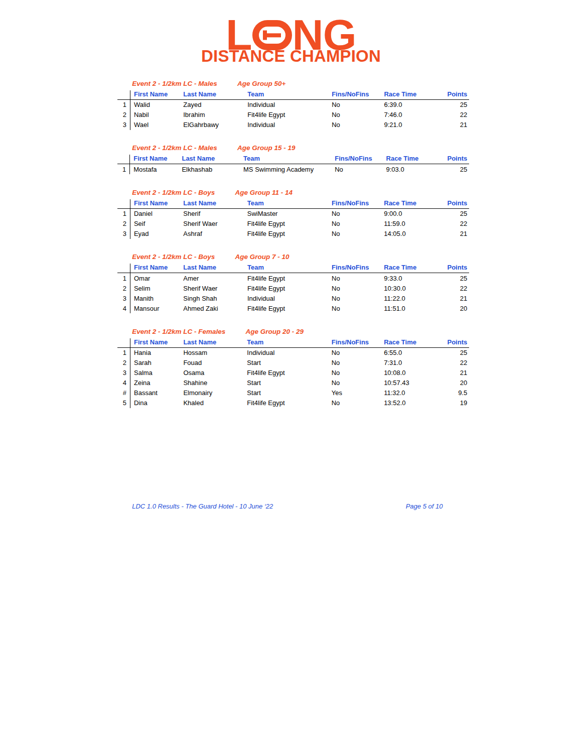L NG
DISTANCE CHAMPION
Event 2 - 1/2km LC - MalesAge Group 50+
| | First Name | Last Name | Team | Fins/NoFins | Race Time | Points |
| --- | --- | --- | --- | --- | --- | --- |
| 1 | Walid | Zayed | Individual | No | 6:39.0 | 25 |
| 2 | Nabil | Ibrahim | Fit4life Egypt | No | 7:46.0 | 22 |
| 3 | Wael | ElGahrbawy | Individual | No | 9:21.0 | 21 |
Event 2 - 1/2km LC - MalesAge Group 15 - 19
| | First Name | Last Name | Team | Fins/NoFins | Race Time | Points |
| --- | --- | --- | --- | --- | --- | --- |
| 1 | Mostafa | Elkhashab | MS Swimming Academy | No | 9:03.0 | 25 |
Event 2 - 1/2km LC - BoysAge Group 11 - 14
| | First Name | Last Name | Team | Fins/NoFins | Race Time | Points |
| --- | --- | --- | --- | --- | --- | --- |
| 1 | Daniel | Sherif | SwiMaster | No | 9:00.0 | 25 |
| 2 | Seif | Sherif Waer | Fit4life Egypt | No | 11:59.0 | 22 |
| 3 | Eyad | Ashraf | Fit4life Egypt | No | 14:05.0 | 21 |
Event 2 - 1/2km LC - BoysAge Group 7 - 10
| | First Name | Last Name | Team | Fins/NoFins | Race Time | Points |
| --- | --- | --- | --- | --- | --- | --- |
| 1 | Omar | Amer | Fit4life Egypt | No | 9:33.0 | 25 |
| 2 | Selim | Sherif Waer | Fit4life Egypt | No | 10:30.0 | 22 |
| 3 | Manith | Singh Shah | Individual | No | 11:22.0 | 21 |
| 4 | Mansour | Ahmed Zaki | Fit4life Egypt | No | 11:51.0 | 20 |
Event 2 - 1/2km LC - FemalesAge Group 20 - 29
| | First Name | Last Name | Team | Fins/NoFins | Race Time | Points |
| --- | --- | --- | --- | --- | --- | --- |
| 1 | Hania | Hossam | Individual | No | 6:55.0 | 25 |
| 2 | Sarah | Fouad | Start | No | 7:31.0 | 22 |
| 3 | Salma | Osama | Fit4life Egypt | No | 10:08.0 | 21 |
| 4 | Zeina | Shahine | Start | No | 10:57.43 | 20 |
| # | Bassant | Elmonairy | Start | Yes | 11:32.0 | 9.5 |
| 5 | Dina | Khaled | Fit4life Egypt | No | 13:52.0 | 19 |
LDC 1.0 Results - The Guard Hotel - 10 June ‘22
Page 5 of 10